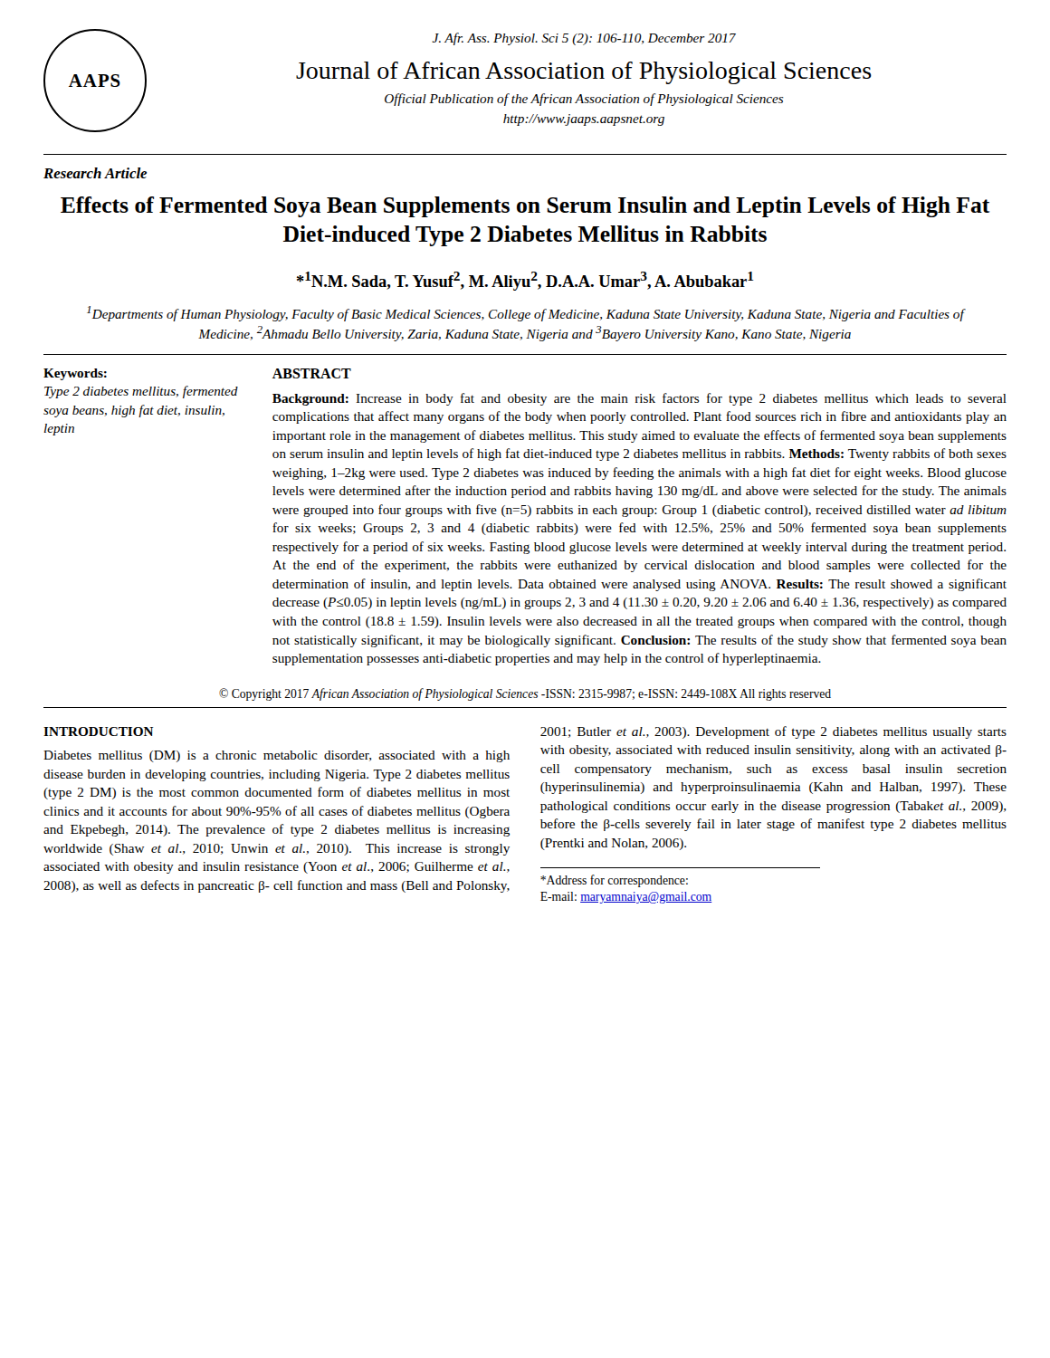AAPS
J. Afr. Ass. Physiol. Sci 5 (2): 106-110, December 2017
Journal of African Association of Physiological Sciences
Official Publication of the African Association of Physiological Sciences
http://www.jaaps.aapsnet.org
Research Article
Effects of Fermented Soya Bean Supplements on Serum Insulin and Leptin Levels of High Fat Diet-induced Type 2 Diabetes Mellitus in Rabbits
*1N.M. Sada, T. Yusuf2, M. Aliyu2, D.A.A. Umar3, A. Abubakar1
1Departments of Human Physiology, Faculty of Basic Medical Sciences, College of Medicine, Kaduna State University, Kaduna State, Nigeria and Faculties of Medicine, 2Ahmadu Bello University, Zaria, Kaduna State, Nigeria and 3Bayero University Kano, Kano State, Nigeria
Keywords:
Type 2 diabetes mellitus, fermented soya beans, high fat diet, insulin, leptin
ABSTRACT
Background: Increase in body fat and obesity are the main risk factors for type 2 diabetes mellitus which leads to several complications that affect many organs of the body when poorly controlled. Plant food sources rich in fibre and antioxidants play an important role in the management of diabetes mellitus. This study aimed to evaluate the effects of fermented soya bean supplements on serum insulin and leptin levels of high fat diet-induced type 2 diabetes mellitus in rabbits. Methods: Twenty rabbits of both sexes weighing, 1–2kg were used. Type 2 diabetes was induced by feeding the animals with a high fat diet for eight weeks. Blood glucose levels were determined after the induction period and rabbits having 130 mg/dL and above were selected for the study. The animals were grouped into four groups with five (n=5) rabbits in each group: Group 1 (diabetic control), received distilled water ad libitum for six weeks; Groups 2, 3 and 4 (diabetic rabbits) were fed with 12.5%, 25% and 50% fermented soya bean supplements respectively for a period of six weeks. Fasting blood glucose levels were determined at weekly interval during the treatment period. At the end of the experiment, the rabbits were euthanized by cervical dislocation and blood samples were collected for the determination of insulin, and leptin levels. Data obtained were analysed using ANOVA. Results: The result showed a significant decrease (P≤0.05) in leptin levels (ng/mL) in groups 2, 3 and 4 (11.30 ± 0.20, 9.20 ± 2.06 and 6.40 ± 1.36, respectively) as compared with the control (18.8 ± 1.59). Insulin levels were also decreased in all the treated groups when compared with the control, though not statistically significant, it may be biologically significant. Conclusion: The results of the study show that fermented soya bean supplementation possesses anti-diabetic properties and may help in the control of hyperleptinaemia.
© Copyright 2017 African Association of Physiological Sciences -ISSN: 2315-9987; e-ISSN: 2449-108X All rights reserved
INTRODUCTION
Diabetes mellitus (DM) is a chronic metabolic disorder, associated with a high disease burden in developing countries, including Nigeria. Type 2 diabetes mellitus (type 2 DM) is the most common documented form of diabetes mellitus in most clinics and it accounts for about 90%-95% of all cases of diabetes mellitus (Ogbera and Ekpebegh, 2014). The prevalence of type 2 diabetes mellitus is increasing worldwide (Shaw et al., 2010; Unwin et al., 2010). This increase is strongly associated with obesity and insulin resistance (Yoon et al., 2006; Guilherme et al., 2008), as well as defects in pancreatic β- cell function and mass (Bell and Polonsky, 2001; Butler et al., 2003). Development of type 2 diabetes mellitus usually starts with obesity, associated with reduced insulin sensitivity, along with an activated β-cell compensatory mechanism, such as excess basal insulin secretion (hyperinsulinemia) and hyperproinsulinaemia (Kahn and Halban, 1997). These pathological conditions occur early in the disease progression (Tabaket al., 2009), before the β-cells severely fail in later stage of manifest type 2 diabetes mellitus (Prentki and Nolan, 2006).
*Address for correspondence:
E-mail: maryamnaiya@gmail.com